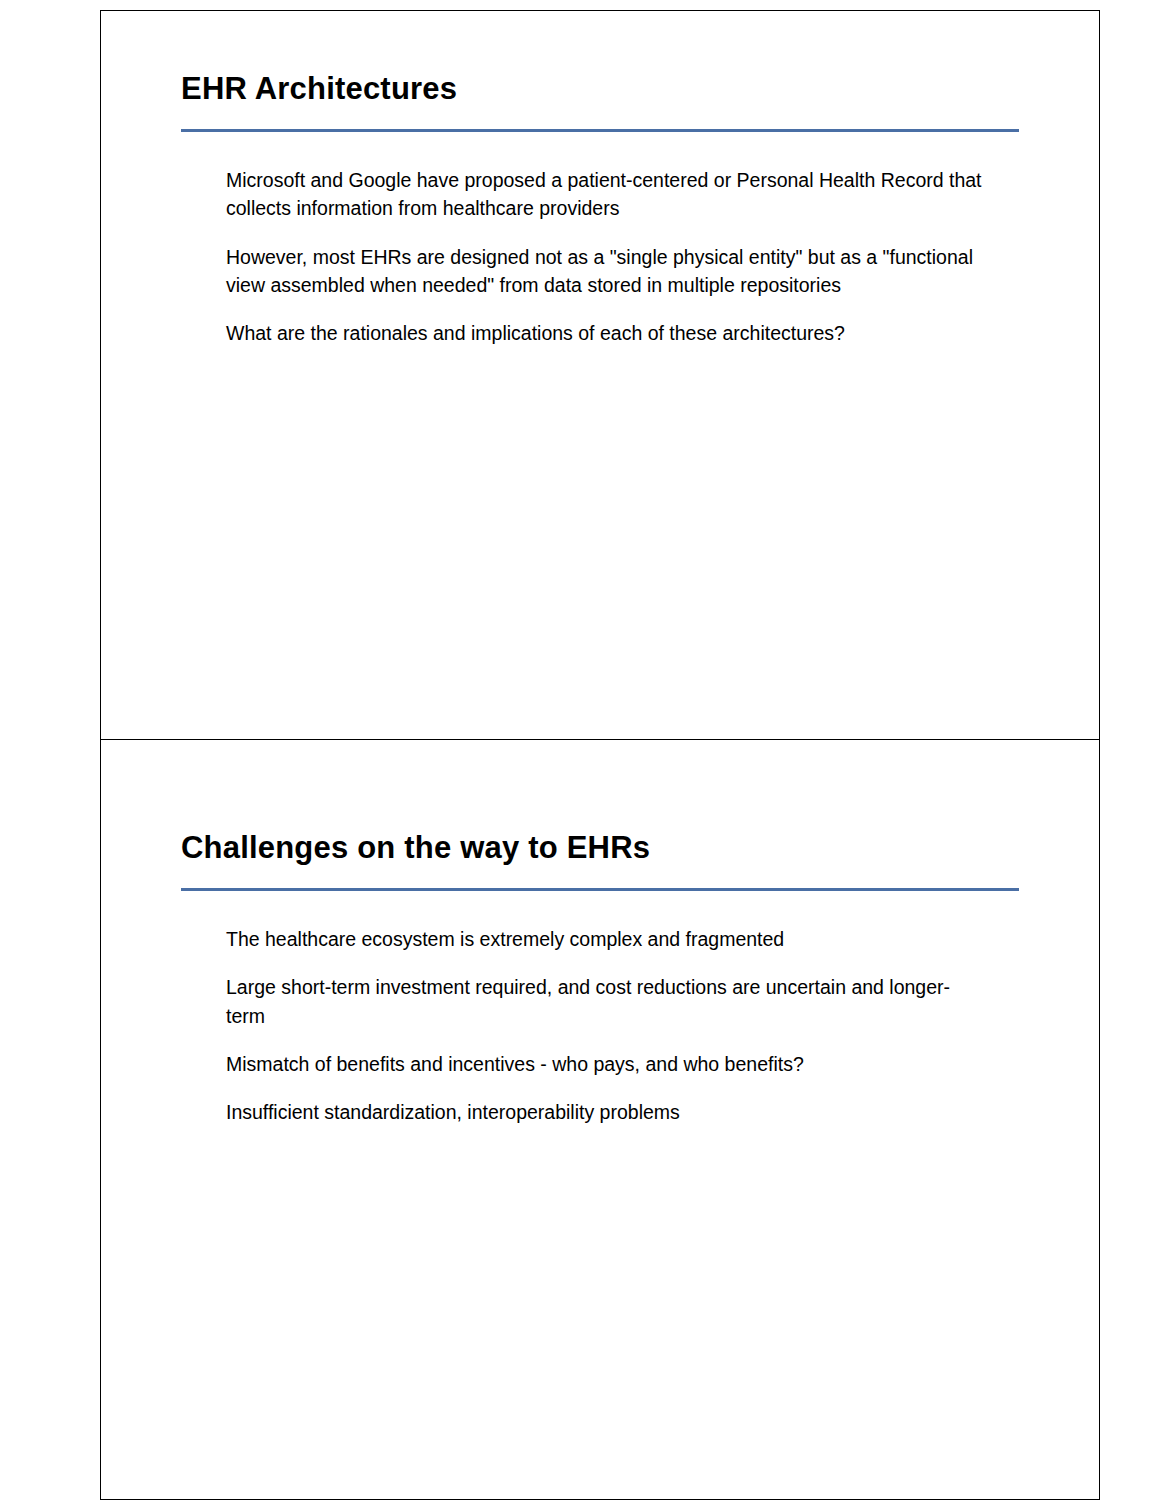EHR Architectures
Microsoft and Google have proposed a patient-centered or Personal Health Record that collects information from healthcare providers
However, most EHRs are designed not as a "single physical entity" but as a "functional view assembled when needed" from data stored in multiple repositories
What are the rationales and implications of each of these architectures?
Challenges on the way to EHRs
The healthcare ecosystem is extremely complex and fragmented
Large short-term investment required, and cost reductions are uncertain and longer-term
Mismatch of benefits and incentives - who pays, and who benefits?
Insufficient standardization, interoperability problems